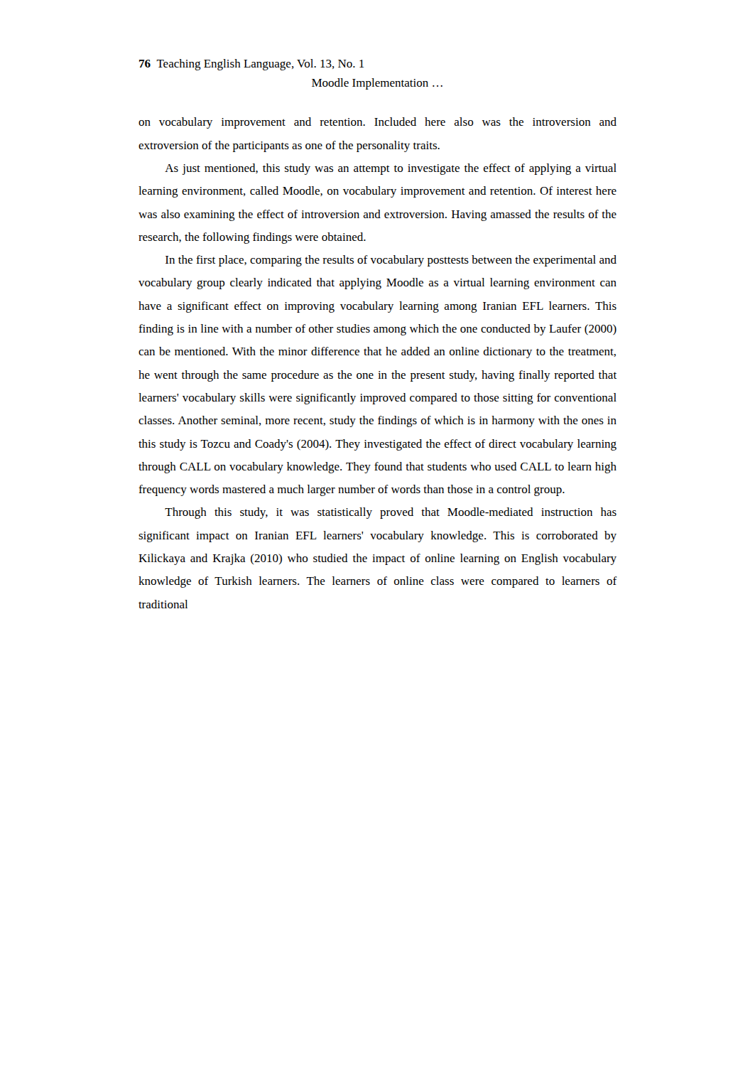76 Teaching English Language, Vol. 13, No. 1
Moodle Implementation …
on vocabulary improvement and retention. Included here also was the introversion and extroversion of the participants as one of the personality traits.
As just mentioned, this study was an attempt to investigate the effect of applying a virtual learning environment, called Moodle, on vocabulary improvement and retention. Of interest here was also examining the effect of introversion and extroversion. Having amassed the results of the research, the following findings were obtained.
In the first place, comparing the results of vocabulary posttests between the experimental and vocabulary group clearly indicated that applying Moodle as a virtual learning environment can have a significant effect on improving vocabulary learning among Iranian EFL learners. This finding is in line with a number of other studies among which the one conducted by Laufer (2000) can be mentioned. With the minor difference that he added an online dictionary to the treatment, he went through the same procedure as the one in the present study, having finally reported that learners' vocabulary skills were significantly improved compared to those sitting for conventional classes. Another seminal, more recent, study the findings of which is in harmony with the ones in this study is Tozcu and Coady's (2004). They investigated the effect of direct vocabulary learning through CALL on vocabulary knowledge. They found that students who used CALL to learn high frequency words mastered a much larger number of words than those in a control group.
Through this study, it was statistically proved that Moodle-mediated instruction has significant impact on Iranian EFL learners' vocabulary knowledge. This is corroborated by Kilickaya and Krajka (2010) who studied the impact of online learning on English vocabulary knowledge of Turkish learners. The learners of online class were compared to learners of traditional